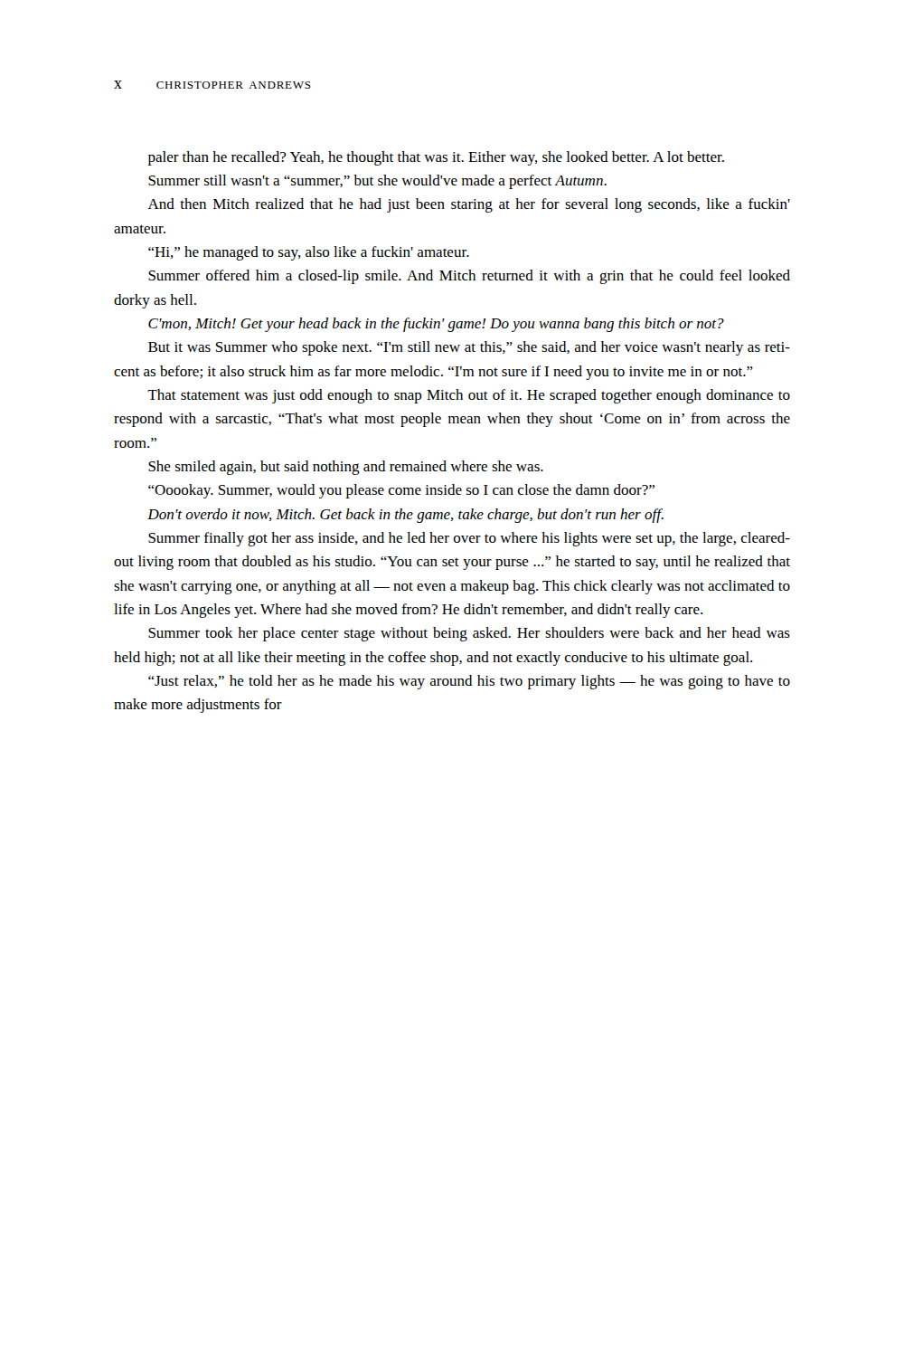x Christopher Andrews
paler than he recalled? Yeah, he thought that was it. Either way, she looked better. A lot better.
Summer still wasn't a “summer,” but she would've made a perfect Autumn.
And then Mitch realized that he had just been staring at her for several long seconds, like a fuckin' amateur.
“Hi,” he managed to say, also like a fuckin' amateur.
Summer offered him a closed-lip smile. And Mitch returned it with a grin that he could feel looked dorky as hell.
C'mon, Mitch! Get your head back in the fuckin' game! Do you wanna bang this bitch or not?
But it was Summer who spoke next. “I'm still new at this,” she said, and her voice wasn't nearly as reticent as before; it also struck him as far more melodic. “I'm not sure if I need you to invite me in or not.”
That statement was just odd enough to snap Mitch out of it. He scraped together enough dominance to respond with a sarcastic, “That's what most people mean when they shout ‘Come on in’ from across the room.”
She smiled again, but said nothing and remained where she was.
“Ooookay. Summer, would you please come inside so I can close the damn door?”
Don't overdo it now, Mitch. Get back in the game, take charge, but don't run her off.
Summer finally got her ass inside, and he led her over to where his lights were set up, the large, cleared-out living room that doubled as his studio. “You can set your purse ...” he started to say, until he realized that she wasn't carrying one, or anything at all — not even a makeup bag. This chick clearly was not acclimated to life in Los Angeles yet. Where had she moved from? He didn't remember, and didn't really care.
Summer took her place center stage without being asked. Her shoulders were back and her head was held high; not at all like their meeting in the coffee shop, and not exactly conducive to his ultimate goal.
“Just relax,” he told her as he made his way around his two primary lights — he was going to have to make more adjustments for